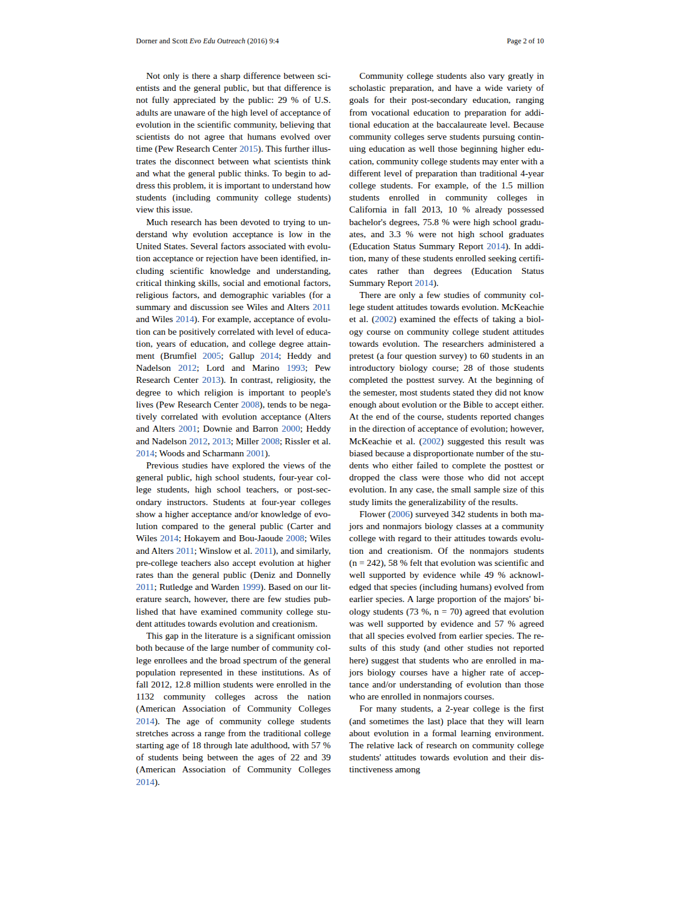Dorner and Scott Evo Edu Outreach (2016) 9:4
Page 2 of 10
Not only is there a sharp difference between scientists and the general public, but that difference is not fully appreciated by the public: 29 % of U.S. adults are unaware of the high level of acceptance of evolution in the scientific community, believing that scientists do not agree that humans evolved over time (Pew Research Center 2015). This further illustrates the disconnect between what scientists think and what the general public thinks. To begin to address this problem, it is important to understand how students (including community college students) view this issue.
Much research has been devoted to trying to understand why evolution acceptance is low in the United States. Several factors associated with evolution acceptance or rejection have been identified, including scientific knowledge and understanding, critical thinking skills, social and emotional factors, religious factors, and demographic variables (for a summary and discussion see Wiles and Alters 2011 and Wiles 2014). For example, acceptance of evolution can be positively correlated with level of education, years of education, and college degree attainment (Brumfiel 2005; Gallup 2014; Heddy and Nadelson 2012; Lord and Marino 1993; Pew Research Center 2013). In contrast, religiosity, the degree to which religion is important to people's lives (Pew Research Center 2008), tends to be negatively correlated with evolution acceptance (Alters and Alters 2001; Downie and Barron 2000; Heddy and Nadelson 2012, 2013; Miller 2008; Rissler et al. 2014; Woods and Scharmann 2001).
Previous studies have explored the views of the general public, high school students, four-year college students, high school teachers, or post-secondary instructors. Students at four-year colleges show a higher acceptance and/or knowledge of evolution compared to the general public (Carter and Wiles 2014; Hokayem and Bou-Jaoude 2008; Wiles and Alters 2011; Winslow et al. 2011), and similarly, pre-college teachers also accept evolution at higher rates than the general public (Deniz and Donnelly 2011; Rutledge and Warden 1999). Based on our literature search, however, there are few studies published that have examined community college student attitudes towards evolution and creationism.
This gap in the literature is a significant omission both because of the large number of community college enrollees and the broad spectrum of the general population represented in these institutions. As of fall 2012, 12.8 million students were enrolled in the 1132 community colleges across the nation (American Association of Community Colleges 2014). The age of community college students stretches across a range from the traditional college starting age of 18 through late adulthood, with 57 % of students being between the ages of 22 and 39 (American Association of Community Colleges 2014).
Community college students also vary greatly in scholastic preparation, and have a wide variety of goals for their post-secondary education, ranging from vocational education to preparation for additional education at the baccalaureate level. Because community colleges serve students pursuing continuing education as well those beginning higher education, community college students may enter with a different level of preparation than traditional 4-year college students. For example, of the 1.5 million students enrolled in community colleges in California in fall 2013, 10 % already possessed bachelor's degrees, 75.8 % were high school graduates, and 3.3 % were not high school graduates (Education Status Summary Report 2014). In addition, many of these students enrolled seeking certificates rather than degrees (Education Status Summary Report 2014).
There are only a few studies of community college student attitudes towards evolution. McKeachie et al. (2002) examined the effects of taking a biology course on community college student attitudes towards evolution. The researchers administered a pretest (a four question survey) to 60 students in an introductory biology course; 28 of those students completed the posttest survey. At the beginning of the semester, most students stated they did not know enough about evolution or the Bible to accept either. At the end of the course, students reported changes in the direction of acceptance of evolution; however, McKeachie et al. (2002) suggested this result was biased because a disproportionate number of the students who either failed to complete the posttest or dropped the class were those who did not accept evolution. In any case, the small sample size of this study limits the generalizability of the results.
Flower (2006) surveyed 342 students in both majors and nonmajors biology classes at a community college with regard to their attitudes towards evolution and creationism. Of the nonmajors students (n = 242), 58 % felt that evolution was scientific and well supported by evidence while 49 % acknowledged that species (including humans) evolved from earlier species. A large proportion of the majors' biology students (73 %, n = 70) agreed that evolution was well supported by evidence and 57 % agreed that all species evolved from earlier species. The results of this study (and other studies not reported here) suggest that students who are enrolled in majors biology courses have a higher rate of acceptance and/or understanding of evolution than those who are enrolled in nonmajors courses.
For many students, a 2-year college is the first (and sometimes the last) place that they will learn about evolution in a formal learning environment. The relative lack of research on community college students' attitudes towards evolution and their distinctiveness among